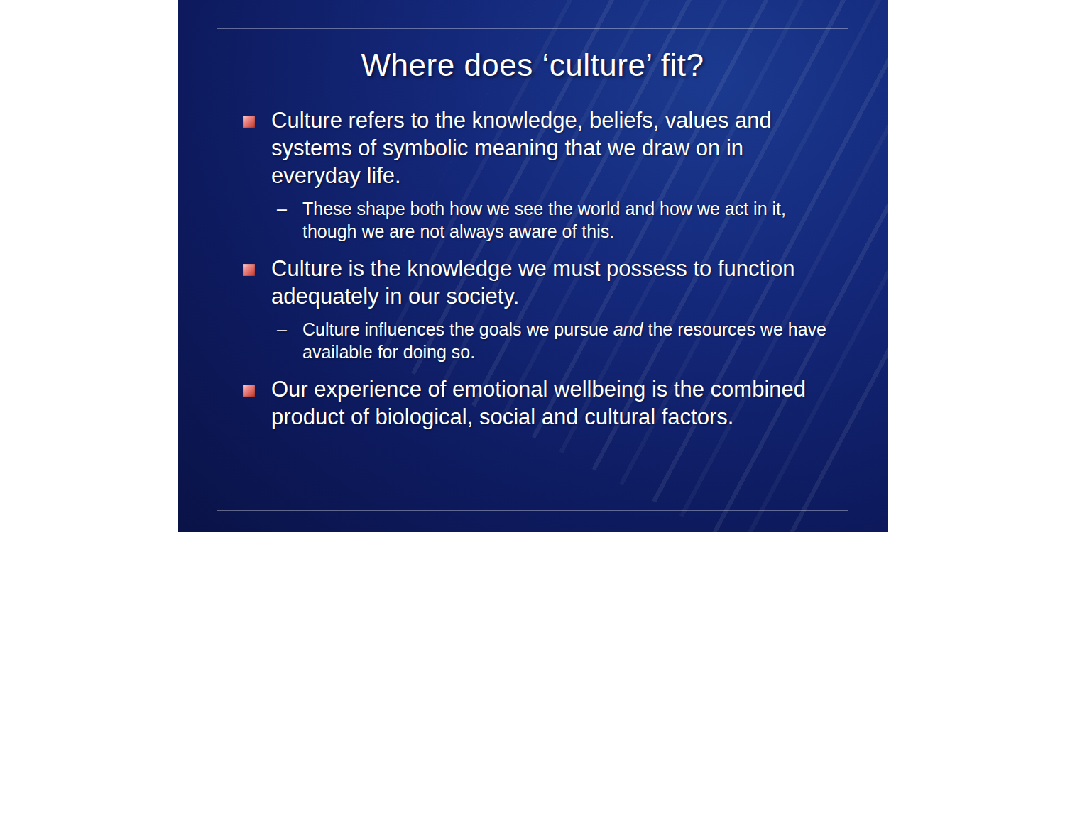Where does ‘culture’ fit?
Culture refers to the knowledge, beliefs, values and systems of symbolic meaning that we draw on in everyday life.
These shape both how we see the world and how we act in it, though we are not always aware of this.
Culture is the knowledge we must possess to function adequately in our society.
Culture influences the goals we pursue and the resources we have available for doing so.
Our experience of emotional wellbeing is the combined product of biological, social and cultural factors.